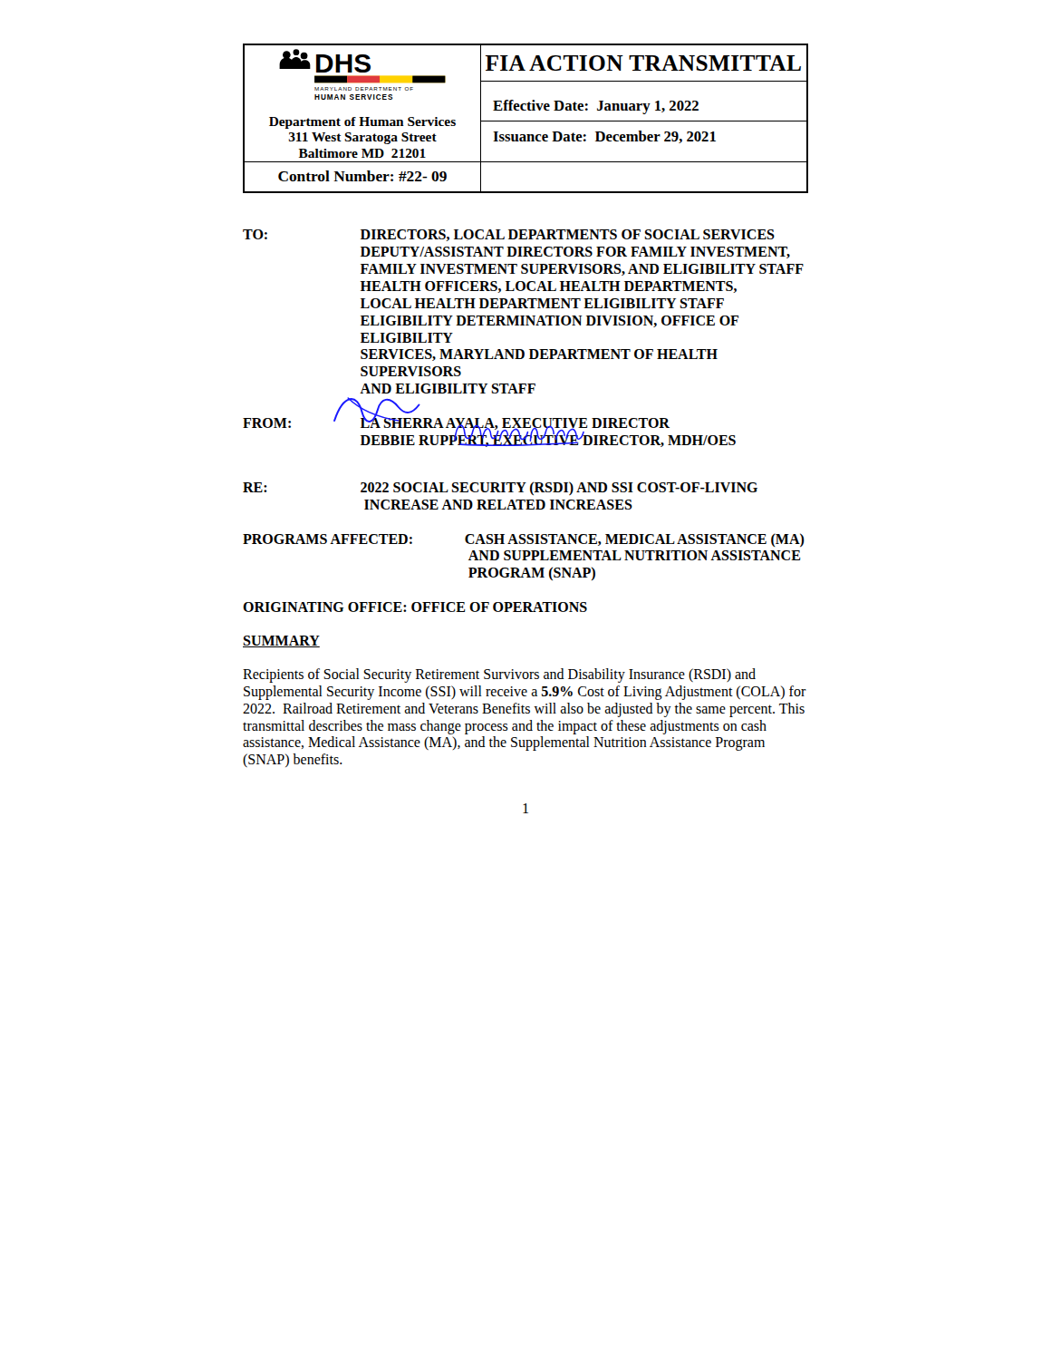| Department of Human Services 311 West Saratoga Street Baltimore MD 21201 | FIA ACTION TRANSMITTAL |
| Effective Date: January 1, 2022 Issuance Date: December 29, 2021 |
| Control Number: #22- 09 | |
| TO: | DIRECTORS, LOCAL DEPARTMENTS OF SOCIAL SERVICES DEPUTY/ASSISTANT DIRECTORS FOR FAMILY INVESTMENT, FAMILY INVESTMENT SUPERVISORS, AND ELIGIBILITY STAFF HEALTH OFFICERS, LOCAL HEALTH DEPARTMENTS, LOCAL HEALTH DEPARTMENT ELIGIBILITY STAFF ELIGIBILITY DETERMINATION DIVISION, OFFICE OF ELIGIBILITY SERVICES, MARYLAND DEPARTMENT OF HEALTH SUPERVISORS AND ELIGIBILITY STAFF |
| FROM: | LA SHERRA AYALA, EXECUTIVE DIRECTOR DEBBIE RUPPERT, EXECUTIVE DIRECTOR, MDH/OES |
| RE: | 2022 SOCIAL SECURITY (RSDI) AND SSI COST-OF-LIVING INCREASE AND RELATED INCREASES |
| PROGRAMS AFFECTED: | CASH ASSISTANCE, MEDICAL ASSISTANCE (MA) AND SUPPLEMENTAL NUTRITION ASSISTANCE PROGRAM (SNAP) |
ORIGINATING OFFICE: OFFICE OF OPERATIONS
SUMMARY
Recipients of Social Security Retirement Survivors and Disability Insurance (RSDI) and Supplemental Security Income (SSI) will receive a 5.9% Cost of Living Adjustment (COLA) for 2022. Railroad Retirement and Veterans Benefits will also be adjusted by the same percent. This transmittal describes the mass change process and the impact of these adjustments on cash assistance, Medical Assistance (MA), and the Supplemental Nutrition Assistance Program (SNAP) benefits.
1